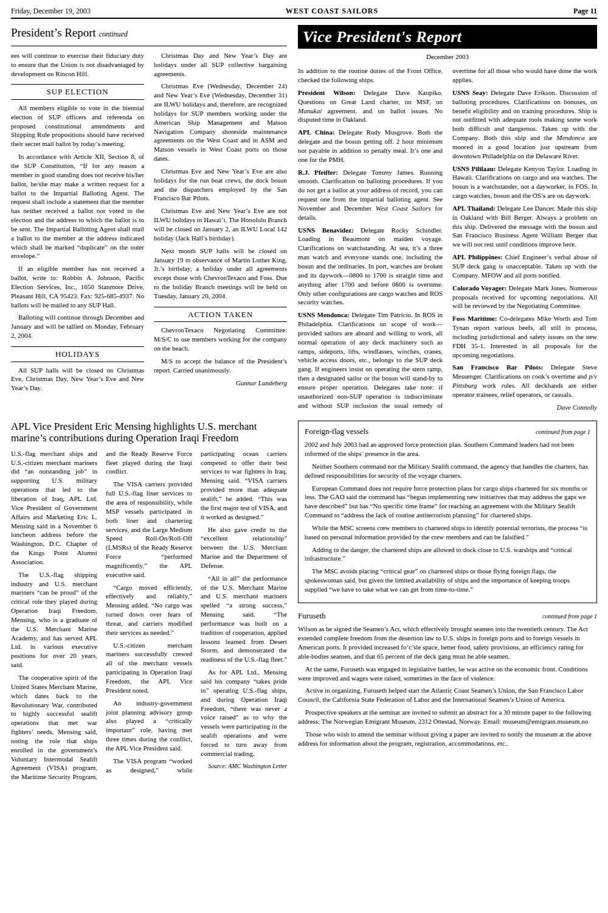Friday, December 19, 2003
WEST COAST SAILORS
Page 11
President’s Report continued
ees will continue to exercise their fiduciary duty to ensure that the Union is not disadvantaged by development on Rincon Hill.
SUP ELECTION
All members eligible to vote in the biennial election of SUP officers and referenda on proposed constitutional amendments and Shipping Rule propositions should have received their secret mail ballot by today’s meeting.
In accordance with Article XII, Section 8, of the SUP Constitution, “If for any reason a member in good standing does not receive his/her ballot, he/she may make a written request for a ballot to the Impartial Balloting Agent. The request shall include a statement that the member has neither received a ballot nor voted in the election and the address to which the ballot is to be sent. The Impartial Balloting Agent shall mail a ballot to the member at the address indicated which shall be marked “duplicate” on the outer envelope.”
If an eligible member has not received a ballot, write to: Robbin A. Johnson, Pacific Election Services, Inc., 1650 Stanmore Drive, Pleasant Hill, CA 95423. Fax: 925-685-4937. No ballots will be mailed to any SUP Hall.
Balloting will continue through December and January and will be tallied on Monday, February 2, 2004.
HOLIDAYS
All SUP halls will be closed on Christmas Eve, Christmas Day, New Year’s Eve and New Year’s Day.
Christmas Day and New Year’s Day are holidays under all SUP collective bargaining agreements.
Christmas Eve (Wednesday, December 24) and New Year’s Eve (Wednesday, December 31) are ILWU holidays and, therefore, are recognized holidays for SUP members working under the American Ship Management and Matson Navigation Company shoreside maintenance agreements on the West Coast and in ASM and Matson vessels in West Coast ports on those dates.
Christmas Eve and New Year’s Eve are also holidays for the run boat crews, the dock bosun and the dispatchers employed by the San Francisco Bar Pilots.
Christmas Eve and New Year’s Eve are not ILWU holidays in Hawai’i. The Honolulu Branch will be closed on January 2, an ILWU Local 142 holiday (Jack Hall’s birthday).
Next month SUP halls will be closed on January 19 in observance of Martin Luther King, Jr.’s birthday, a holiday under all agreements except those with ChevronTexaco and Foss. Due to the holiday Branch meetings will be held on Tuesday, January 20, 2004.
ACTION TAKEN
ChevronTexaco Negotiating Committee: M/S/C to use members working for the company on the beach.
M/S to accept the balance of the President’s report. Carried unanimously.
Gunnar Lundeberg
Vice President's Report
December 2003
In addition to the routine duties of the Front Office, checked the following ships.
President Wilson: Delegate Dave Kaupiko. Questions on Great Land charter, on MSF, on Manukai agreement, and on ballot issues. No disputed time in Oakland.
APL China: Delegate Rudy Musgrove. Both the delegate and the bosun getting off. 2 hour minimum not payable in addition to penalty meal. It’s one and one for the PMH.
R.J. Pfeiffer: Delegate Tommy James. Running smooth. Clarification on balloting procedures. If you do not get a ballot at your address of record, you can request one from the impartial balloting agent. See November and December West Coast Sailors for details.
USNS Benavidez: Delegate Rocky Schindler. Loading in Beaumont on maiden voyage. Clarifications on watchstanding. At sea, it’s a three man watch and everyone stands one, including the bosun and the ordinaries. In port, watches are broken and its daywork—0800 to 1700 is straight time and anything after 1700 and before 0800 is overtime. Only other configurations are cargo watches and ROS security watches.
USNS Mendonca: Delegate Tim Patricio. In ROS in Philadelphia. Clarifications on scope of work—provided sailors are aboard and willing to work, all normal operation of any deck machinery such as ramps, sideports, lifts, windlasses, winches, cranes, vehicle access doors, etc., belongs to the SUP deck gang. If engineers insist on operating the stern ramp, then a designated sailor or the bosun will stand-by to ensure proper operation. Delegates take note: if unauthorized non-SUP operation is indiscriminate and without SUP inclusion the usual remedy of overtime for all those who would have done the work applies.
USNS Seay: Delegate Dave Erikson. Discussion of balloting procedures. Clarifications on bonuses, on benefit eligibility and on training procedures. Ship is not outfitted with adequate tools making some work both difficult and dangerous. Taken up with the Company. Both this ship and the Mendonca are moored in a good location just upstream from downtown Philadelphia on the Delaware River.
USNS Pililaau: Delegate Kenyon Taylor. Loading in Hawaii. Clarifications on cargo and sea watches. The bosun is a watchstander, not a dayworker, in FOS. In cargo watches, bosun and the OS’s are on daywork.
APL Thailand: Delegate Lee Dancer. Made this ship in Oakland with Bill Berger. Always a problem on this ship. Delivered the message with the bosun and San Francisco Business Agent William Berger that we will not rest until conditions improve here.
APL Philippines: Chief Engineer’s verbal abuse of SUP deck gang is unacceptable. Taken up with the Company. MFOW and all ports notified.
Colorado Voyager: Delegate Mark Jones. Numerous proposals received for upcoming negotiations. All will be reviewed by the Negotiating Committee.
Foss Maritime: Co-delegates Mike Worth and Tom Tynan report various beefs, all still in process, including jurisdictional and safety issues on the new FDH 35-1. Interested in all proposals for the upcoming negotiations.
San Francisco Bar Pilots: Delegate Steve Messenger. Clarifications on cook’s overtime and p/v Pittsburg work rules. All deckhands are either operator trainees, relief operators, or casuals.
Dave Connolly
APL Vice President Eric Mensing highlights U.S. merchant marine’s contributions during Operation Iraqi Freedom
U.S.-flag merchant ships and U.S.-citizen merchant mariners did “an outstanding job” in supporting U.S. military operations that led to the liberation of Iraq, APL Ltd. Vice President of Government Affairs and Marketing Eric L. Mensing said in a November 6 luncheon address before the Washington, D.C. Chapter of the Kings Point Alumni Association.
The U.S.-flag shipping industry and U.S. merchant mariners “can be proud” of the critical role they played during Operation Iraqi Freedom, Mensing, who is a graduate of the U.S. Merchant Marine Academy, and has served APL Ltd. in various executive positions for over 20 years, said.
The cooperative spirit of the United States Merchant Marine, which dates back to the Revolutionary War, contributed to highly successful sealift operations that met war fighters’ needs, Mensing said, noting the role that ships enrolled in the government’s Voluntary Intermodal Sealift Agreement (VISA) program, the Maritime Security Program, and the Ready Reserve Force fleet played during the Iraqi conflict.
The VISA carriers provided full U.S.-flag liner services to the area of responsibility, while MSP vessels participated in both liner and chartering services, and the Large Medium Speed Roll-On/Roll-Off (LMSRs) of the Ready Reserve Force “performed magnificently,” the APL executive said.
“Cargo moved efficiently, effectively and reliably,” Mensing added. “No cargo was turned down over fears of threat, and carriers modified their services as needed.”
U.S.-citizen merchant mariners successfully crewed all of the merchant vessels participating in Operation Iraqi Freedom, the APL Vice President noted.
An industry-government joint planning advisory group also played a “critically important” role, having met three times during the conflict, the APL Vice President said.
The VISA program “worked as designed,” while participating ocean carriers competed to offer their best services to war fighters in Iraq, Mensing said. “VISA carriers provided more than adequate sealift,” he added. “This was the first major test of VISA, and it worked as designed.”
He also gave credit to the “excellent relationship” between the U.S. Merchant Marine and the Department of Defense.
“All in all” the performance of the U.S. Merchant Marine and U.S. merchant mariners spelled “a strong success,” Mensing said. “The performance was built on a tradition of cooperation, applied lessons learned from Desert Storm, and demonstrated the readiness of the U.S.-flag fleet.”
As for APL Ltd., Mensing said his company “takes pride in” operating U.S.-flag ships, and during Operation Iraqi Freedom, “there was never a voice raised” as to why the vessels were participating in the sealift operations and were forced to turn away from commercial trading.
Source: AMC Washington Letter
Foreign-flag vessels continued from page 1
2002 and July 2003 had an approved force protection plan. Southern Command leaders had not been informed of the ships’ presence in the area.
Neither Southern command nor the Military Sealift command, the agency that handles the charters, has defined responsibilities for security of the voyage charters.
European Command does not require force protection plans for cargo ships chartered for six months or less. The GAO said the command has “begun implementing new initiatives that may address the gaps we have described” but has “No specific time frame” for reaching an agreement with the Military Sealift Command to “address the lack of routine antiterrorism planning” for chartered ships.
While the MSC screens crew members to chartered ships to identify potential terrorists, the process “is based on personal information provided by the crew members and can be falsified.”
Adding to the danger, the chartered ships are allowed to dock close to U.S. warships and “critical infrastructure.”
The MSC avoids placing “critical gear” on chartered ships or those flying foreign flags, the spokeswoman said, but given the limited availability of ships and the importance of keeping troops supplied “we have to take what we can get from time-to-time.”
Furuseth continued from page 1
Wilson as he signed the Seamen’s Act, which effectively brought seamen into the twentieth century. The Act extended complete freedom from the desertion law to U.S. ships in foreign ports and to foreign vessels in American ports. It provided increased fo’c’sle space, better food, safety provisions, an efficiency rating for able-bodies seamen, and that 65 percent of the deck gang must be able seamen.
At the same, Furuseth was engaged in legislative battles, he was active on the economic front. Conditions were improved and wages were raised, sometimes in the face of violence.
Active in organizing, Furuseth helped start the Atlantic Coast Seamen’s Union, the San Francisco Labor Council, the California State Federation of Labor and the International Seamen’s Union of America.
Prospective speakers at the seminar are invited to submit an abstract for a 30 minute paper to the following address: The Norwegian Emigrant Museum, 2312 Ottestad, Norway. Email: museum@emigrant.museum.no
Those who wish to attend the seminar without giving a paper are invited to notify the museum at the above address for information about the program, registration, accommodations, etc..